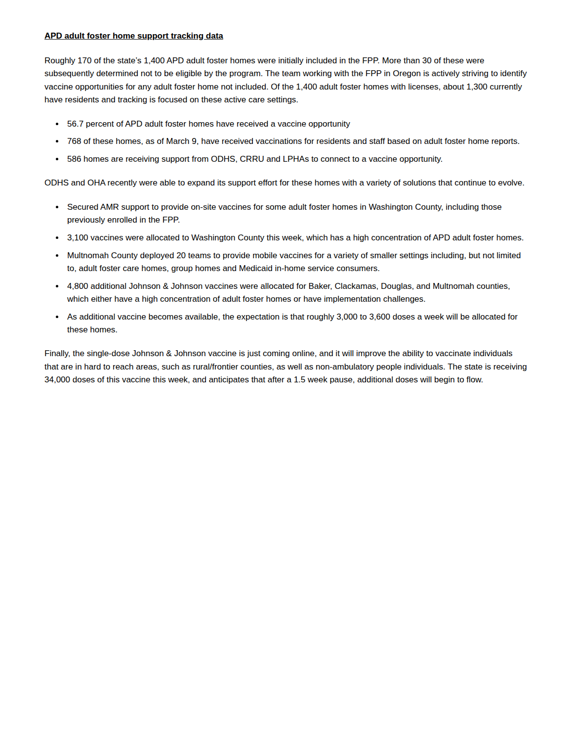APD adult foster home support tracking data
Roughly 170 of the state’s 1,400 APD adult foster homes were initially included in the FPP. More than 30 of these were subsequently determined not to be eligible by the program. The team working with the FPP in Oregon is actively striving to identify vaccine opportunities for any adult foster home not included. Of the 1,400 adult foster homes with licenses, about 1,300 currently have residents and tracking is focused on these active care settings.
56.7 percent of APD adult foster homes have received a vaccine opportunity
768 of these homes, as of March 9, have received vaccinations for residents and staff based on adult foster home reports.
586 homes are receiving support from ODHS, CRRU and LPHAs to connect to a vaccine opportunity.
ODHS and OHA recently were able to expand its support effort for these homes with a variety of solutions that continue to evolve.
Secured AMR support to provide on-site vaccines for some adult foster homes in Washington County, including those previously enrolled in the FPP.
3,100 vaccines were allocated to Washington County this week, which has a high concentration of APD adult foster homes.
Multnomah County deployed 20 teams to provide mobile vaccines for a variety of smaller settings including, but not limited to, adult foster care homes, group homes and Medicaid in-home service consumers.
4,800 additional Johnson & Johnson vaccines were allocated for Baker, Clackamas, Douglas, and Multnomah counties, which either have a high concentration of adult foster homes or have implementation challenges.
As additional vaccine becomes available, the expectation is that roughly 3,000 to 3,600 doses a week will be allocated for these homes.
Finally, the single-dose Johnson & Johnson vaccine is just coming online, and it will improve the ability to vaccinate individuals that are in hard to reach areas, such as rural/frontier counties, as well as non-ambulatory people individuals. The state is receiving 34,000 doses of this vaccine this week, and anticipates that after a 1.5 week pause, additional doses will begin to flow.